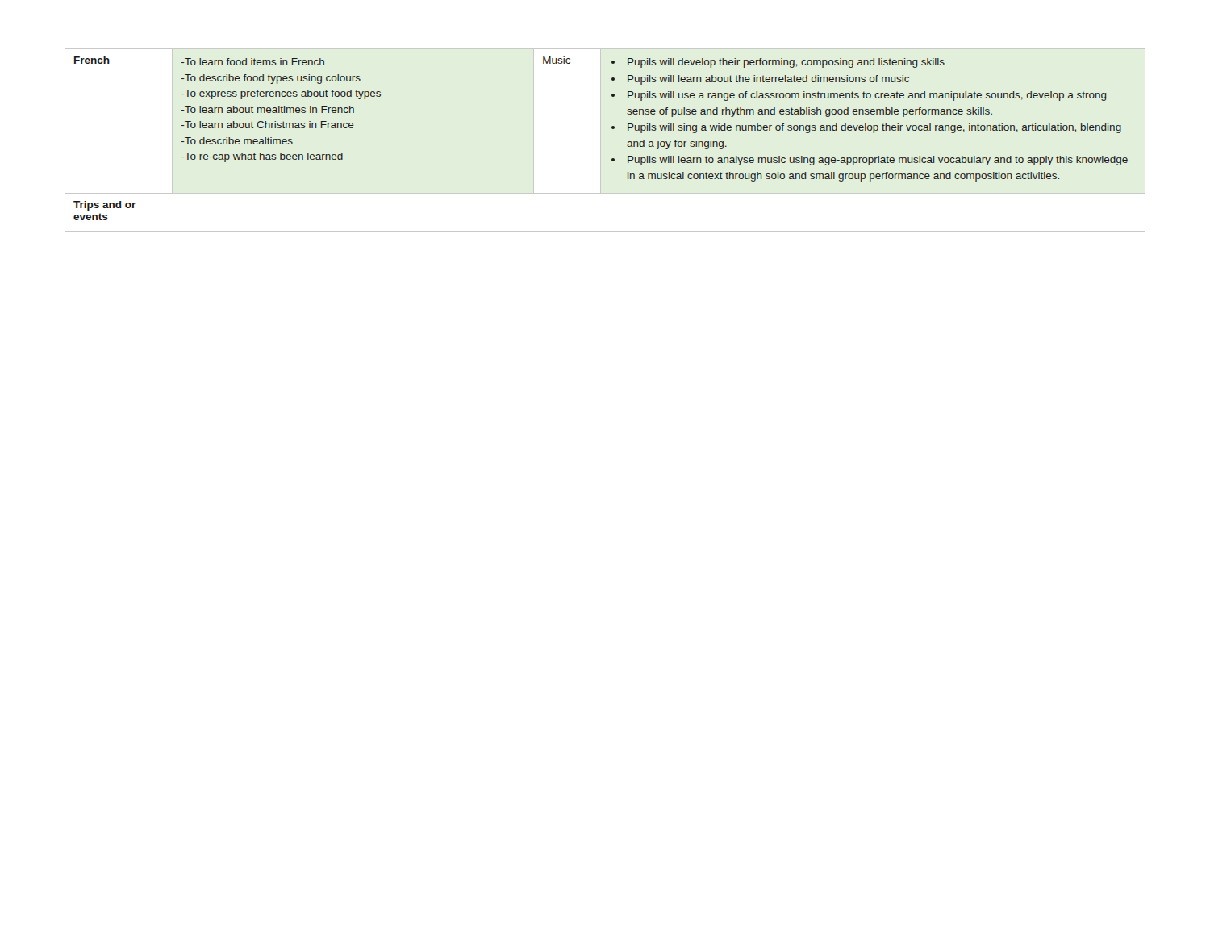| French | -To learn food items in French -To describe food types using colours -To express preferences about food types -To learn about mealtimes in French -To learn about Christmas in France -To describe mealtimes -To re-cap what has been learned | Music | Pupils will develop their performing, composing and listening skills Pupils will learn about the interrelated dimensions of music Pupils will use a range of classroom instruments to create and manipulate sounds, develop a strong sense of pulse and rhythm and establish good ensemble performance skills. Pupils will sing a wide number of songs and develop their vocal range, intonation, articulation, blending and a joy for singing. Pupils will learn to analyse music using age-appropriate musical vocabulary and to apply this knowledge in a musical context through solo and small group performance and composition activities. |
| Trips and or events | |